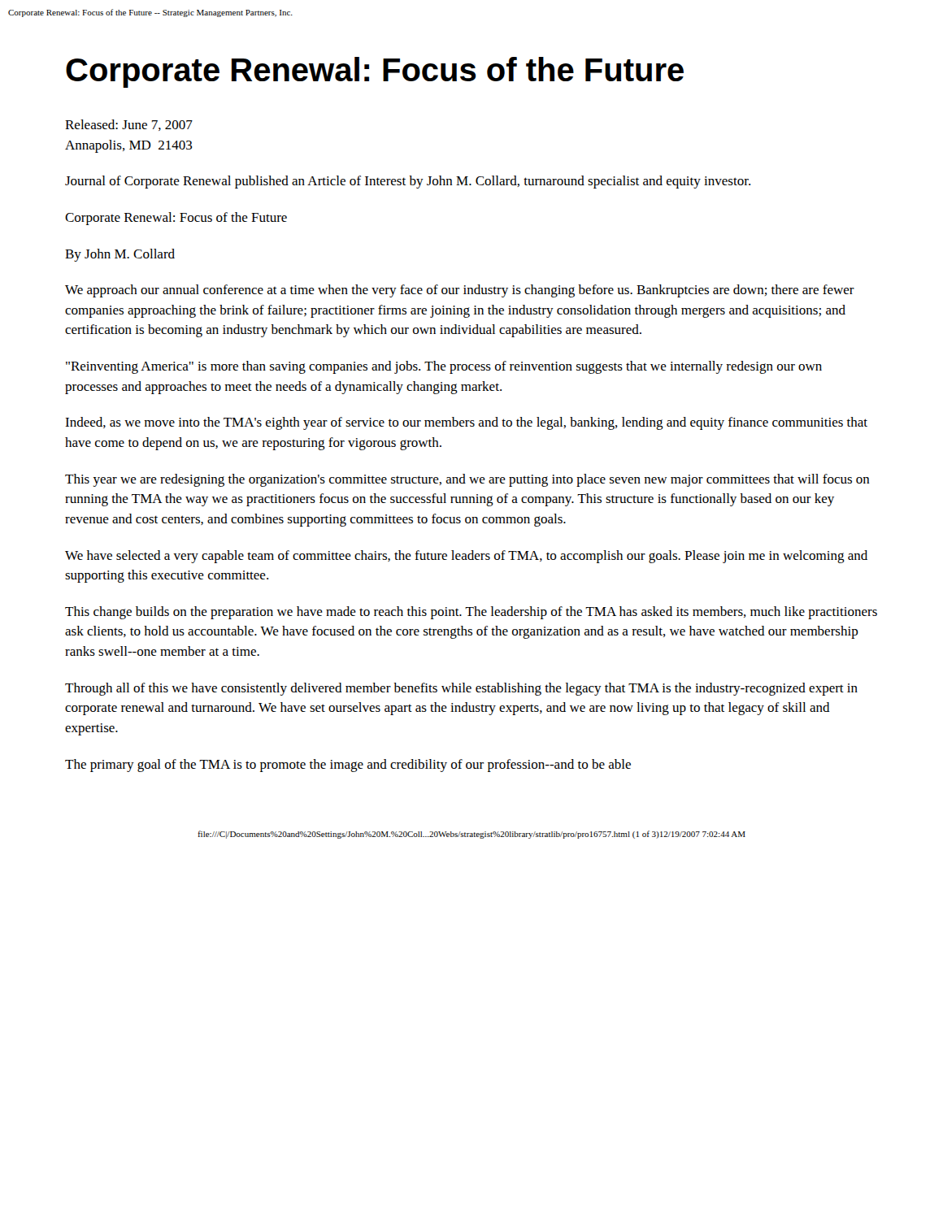Corporate Renewal: Focus of the Future -- Strategic Management Partners, Inc.
Corporate Renewal: Focus of the Future
Released: June 7, 2007
Annapolis, MD 21403
Journal of Corporate Renewal published an Article of Interest by John M. Collard, turnaround specialist and equity investor.
Corporate Renewal: Focus of the Future
By John M. Collard
We approach our annual conference at a time when the very face of our industry is changing before us. Bankruptcies are down; there are fewer companies approaching the brink of failure; practitioner firms are joining in the industry consolidation through mergers and acquisitions; and certification is becoming an industry benchmark by which our own individual capabilities are measured.
"Reinventing America" is more than saving companies and jobs. The process of reinvention suggests that we internally redesign our own processes and approaches to meet the needs of a dynamically changing market.
Indeed, as we move into the TMA's eighth year of service to our members and to the legal, banking, lending and equity finance communities that have come to depend on us, we are reposturing for vigorous growth.
This year we are redesigning the organization's committee structure, and we are putting into place seven new major committees that will focus on running the TMA the way we as practitioners focus on the successful running of a company. This structure is functionally based on our key revenue and cost centers, and combines supporting committees to focus on common goals.
We have selected a very capable team of committee chairs, the future leaders of TMA, to accomplish our goals. Please join me in welcoming and supporting this executive committee.
This change builds on the preparation we have made to reach this point. The leadership of the TMA has asked its members, much like practitioners ask clients, to hold us accountable. We have focused on the core strengths of the organization and as a result, we have watched our membership ranks swell--one member at a time.
Through all of this we have consistently delivered member benefits while establishing the legacy that TMA is the industry-recognized expert in corporate renewal and turnaround. We have set ourselves apart as the industry experts, and we are now living up to that legacy of skill and expertise.
The primary goal of the TMA is to promote the image and credibility of our profession--and to be able
file:///C|/Documents%20and%20Settings/John%20M.%20Coll...20Webs/strategist%20library/stratlib/pro/pro16757.html (1 of 3)12/19/2007 7:02:44 AM